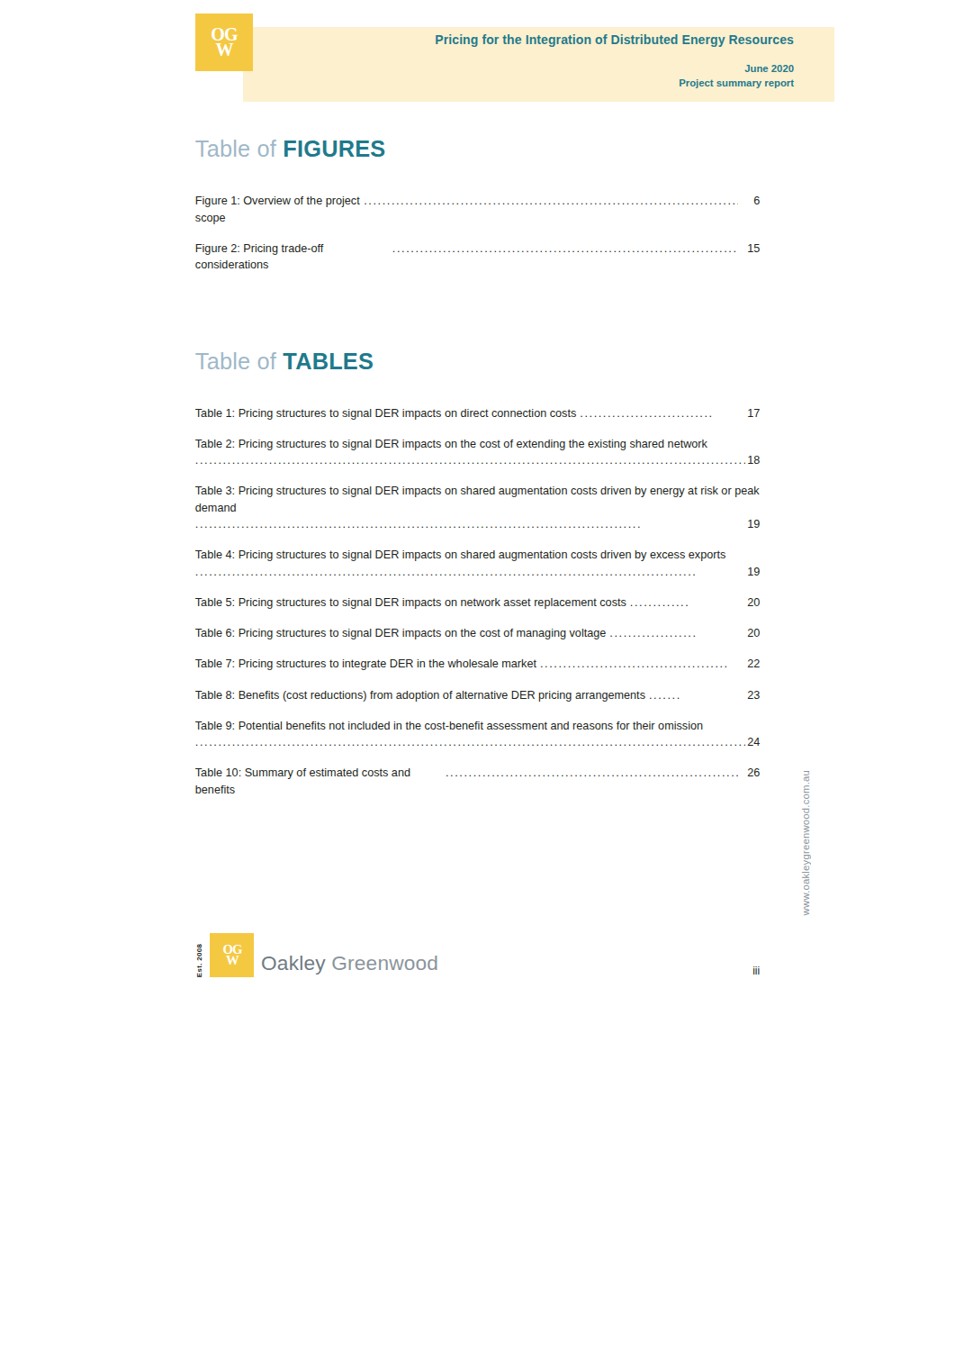OG
W
Pricing for the Integration of Distributed Energy Resources
June 2020
Project summary report
Table of FIGURES
Figure 1: Overview of the project scope ................................................................................................. 6
Figure 2: Pricing trade-off considerations ............................................................................... 15
Table of TABLES
Table 1: Pricing structures to signal DER impacts on direct connection costs ............................. 17
Table 2: Pricing structures to signal DER impacts on the cost of extending the existing shared network
.......................................................................................................................... 18
Table 3: Pricing structures to signal DER impacts on shared augmentation costs driven by energy at risk or peak demand
................................................................................................. 19
Table 4: Pricing structures to signal DER impacts on shared augmentation costs driven by excess exports
............................................................................................................. 19
Table 5: Pricing structures to signal DER impacts on network asset replacement costs ............. 20
Table 6: Pricing structures to signal DER impacts on the cost of managing voltage ................... 20
Table 7: Pricing structures to integrate DER in the wholesale market ......................................... 22
Table 8: Benefits (cost reductions) from adoption of alternative DER pricing arrangements ....... 23
Table 9: Potential benefits not included in the cost-benefit assessment and reasons for their omission
............................................................................................................................. 24
Table 10: Summary of estimated costs and benefits .................................................................. 26
Est. 2008
OG
W
Oakley Greenwood
www.oakleygreenwood.com.au
iii